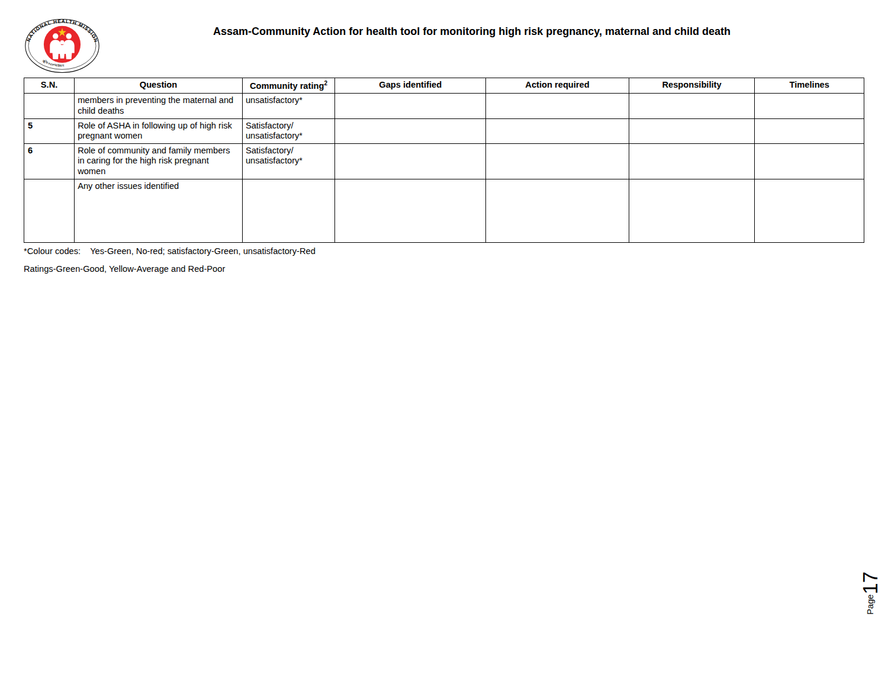NATIONAL HEALTH MISSION राष्ट्रीय स्वास्थ्य मिशन
Assam-Community Action for health tool for monitoring high risk pregnancy, maternal and child death
| S.N. | Question | Community rating 2 | Gaps identified | Action required | Responsibility | Timelines |
| --- | --- | --- | --- | --- | --- | --- |
| | members in preventing the maternal and child deaths | unsatisfactory* | | | | |
| 5 | Role of ASHA in following up of high risk pregnant women | Satisfactory/ unsatisfactory* | | | | |
| 6 | Role of community and family members in caring for the high risk pregnant women | Satisfactory/ unsatisfactory* | | | | |
| | Any other issues identified | | | | | |
*Colour codes: Yes-Green, No-red; satisfactory-Green, unsatisfactory-Red
Ratings-Green-Good, Yellow-Average and Red-Poor
Page17